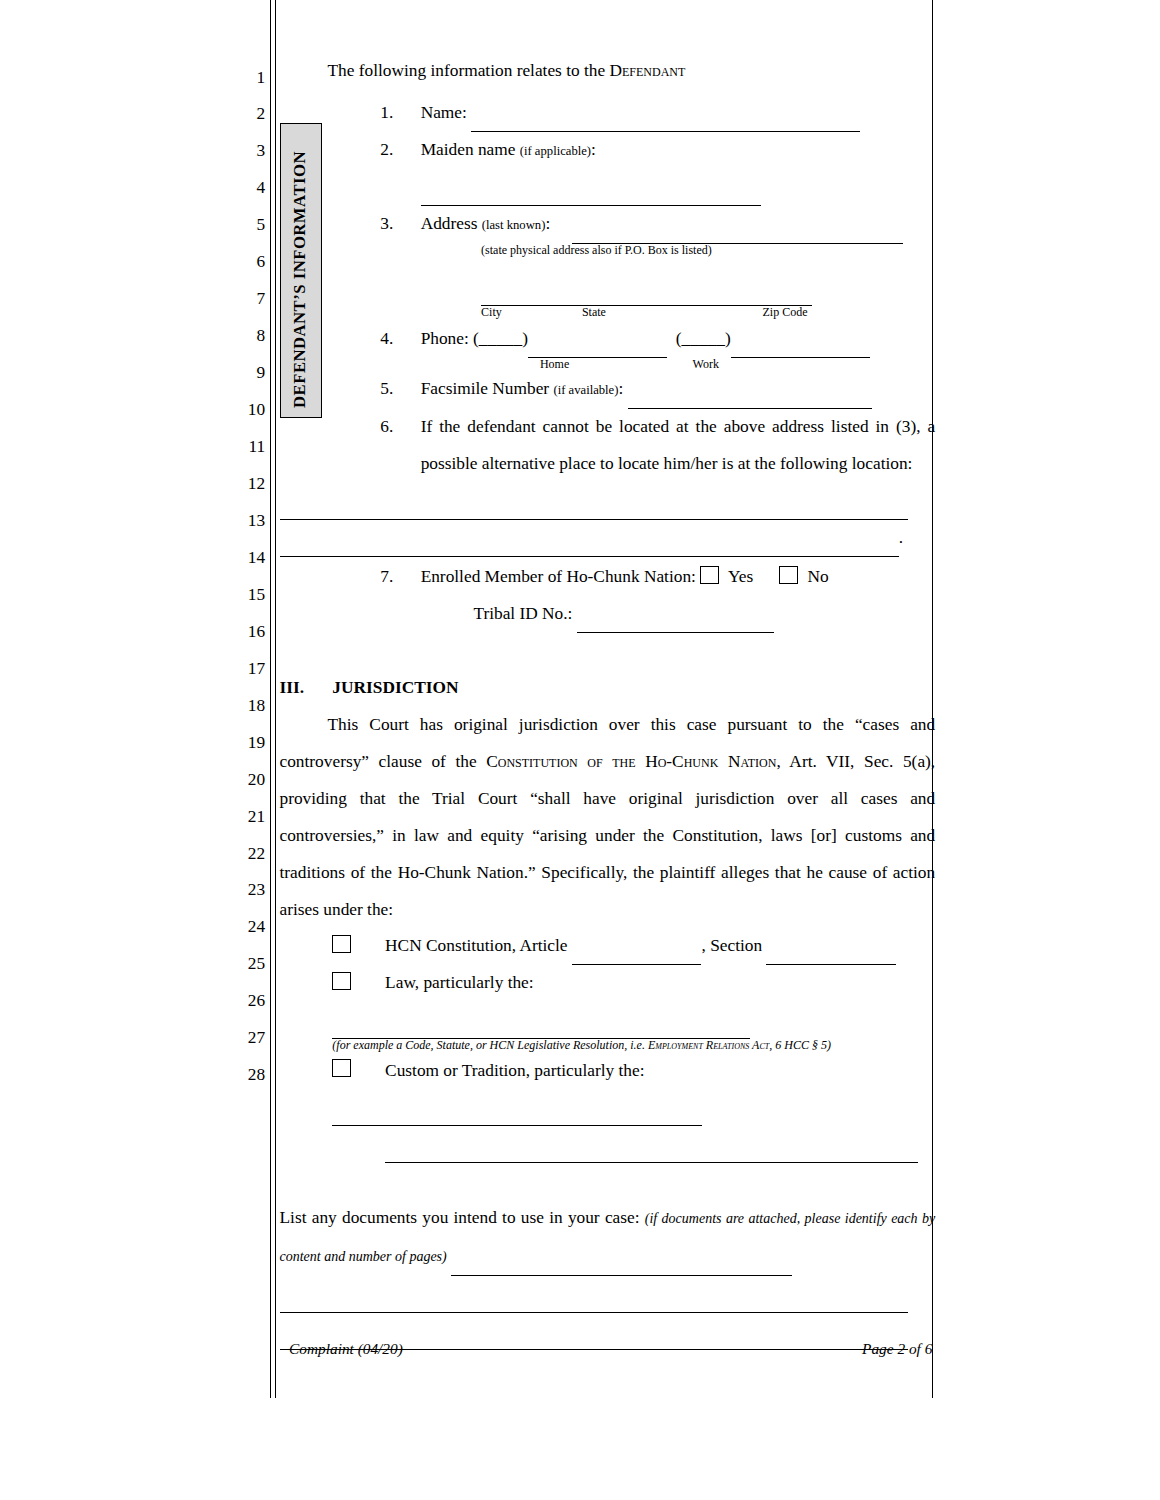1
2
3
4
5
6
7
8
9
10
11
12
13
14
15
16
17
18
19
20
21
22
23
24
25
26
27
28
The following information relates to the Defendant
DEFENDANT’S INFORMATION
| 1. | Name: |
| 2. | Maiden name (if applicable) : |
| 3. | Address (last known) : |
(state physical address also if P.O. Box is listed)
City State Zip Code
| 4. | Phone: (_____) (_____) Home Work |
| 5. | Facsimile Number (if available) : |
| 6. | If the defendant cannot be located at the above address listed in (3), a possible alternative place to locate him/her is at the following location: |
.
| 7. | Enrolled Member of Ho-Chunk Nation: Yes No |
| | Tribal ID No.: |
III. JURISDICTION
This Court has original jurisdiction over this case pursuant to the “cases and controversy” clause of the Constitution of the Ho-Chunk Nation, Art. VII, Sec. 5(a), providing that the Trial Court “shall have original jurisdiction over all cases and controversies,” in law and equity “arising under the Constitution, laws [or] customs and traditions of the Ho-Chunk Nation.” Specifically, the plaintiff alleges that he cause of action arises under the:
HCN Constitution, Article , Section
Law, particularly the:
(for example a Code, Statute, or HCN Legislative Resolution, i.e. Employment Relations Act, 6 HCC § 5)
Custom or Tradition, particularly the:
List any documents you intend to use in your case: (if documents are attached, please identify each by content and number of pages)
Complaint (04/20) Page 2 of 6